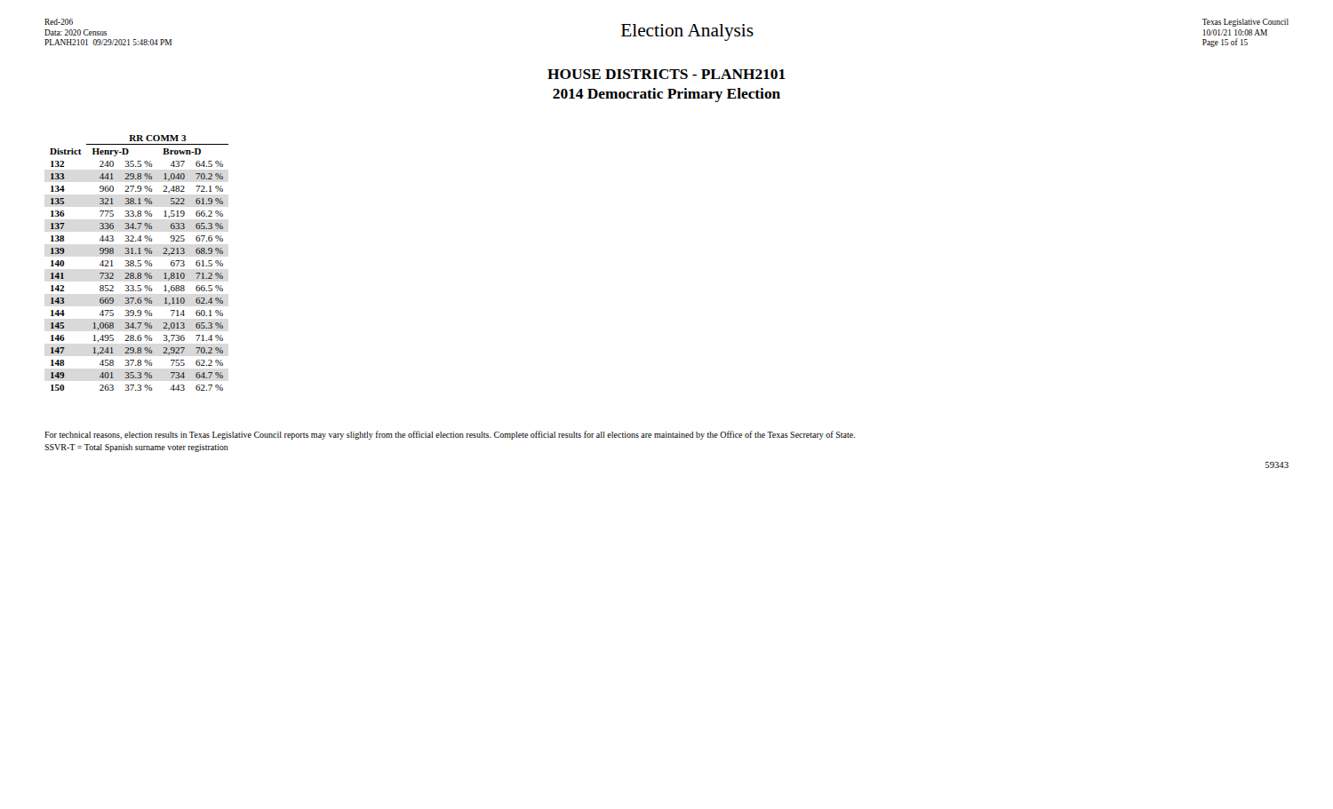Red-206
Data: 2020 Census
PLANH2101 09/29/2021 5:48:04 PM
Texas Legislative Council
10/01/21 10:08 AM
Page 15 of 15
Election Analysis
HOUSE DISTRICTS - PLANH2101
2014 Democratic Primary Election
| | RR COMM 3 |
| --- | --- |
| District | Henry-D | Brown-D |
| 132 | 240 | 35.5 % | 437 | 64.5 % |
| 133 | 441 | 29.8 % | 1,040 | 70.2 % |
| 134 | 960 | 27.9 % | 2,482 | 72.1 % |
| 135 | 321 | 38.1 % | 522 | 61.9 % |
| 136 | 775 | 33.8 % | 1,519 | 66.2 % |
| 137 | 336 | 34.7 % | 633 | 65.3 % |
| 138 | 443 | 32.4 % | 925 | 67.6 % |
| 139 | 998 | 31.1 % | 2,213 | 68.9 % |
| 140 | 421 | 38.5 % | 673 | 61.5 % |
| 141 | 732 | 28.8 % | 1,810 | 71.2 % |
| 142 | 852 | 33.5 % | 1,688 | 66.5 % |
| 143 | 669 | 37.6 % | 1,110 | 62.4 % |
| 144 | 475 | 39.9 % | 714 | 60.1 % |
| 145 | 1,068 | 34.7 % | 2,013 | 65.3 % |
| 146 | 1,495 | 28.6 % | 3,736 | 71.4 % |
| 147 | 1,241 | 29.8 % | 2,927 | 70.2 % |
| 148 | 458 | 37.8 % | 755 | 62.2 % |
| 149 | 401 | 35.3 % | 734 | 64.7 % |
| 150 | 263 | 37.3 % | 443 | 62.7 % |
For technical reasons, election results in Texas Legislative Council reports may vary slightly from the official election results. Complete official results for all elections are maintained by the Office of the Texas Secretary of State.
SSVR-T = Total Spanish surname voter registration
59343